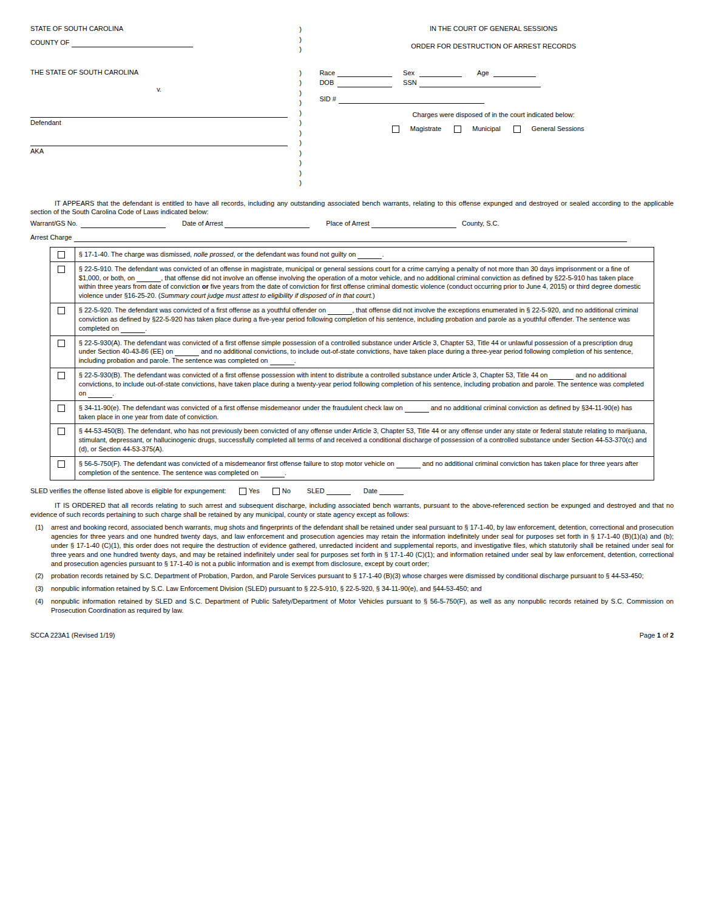| STATE OF SOUTH CAROLINA COUNTY OF | ) ) ) | IN THE COURT OF GENERAL SESSIONS ORDER FOR DESTRUCTION OF ARREST RECORDS |
| THE STATE OF SOUTH CAROLINA v. Defendant AKA | ) ) ) ) ) ) ) ) ) ) ) ) | / Race / / Sex / / Age / / / DOB / / SSN / / / SID # / / Charges were disposed of in the court indicated below: Magistrate Municipal General Sessions |
IT APPEARS that the defendant is entitled to have all records, including any outstanding associated bench warrants, relating to this offense expunged and destroyed or sealed according to the applicable section of the South Carolina Code of Laws indicated below:
Warrant/GS No. Date of Arrest Place of Arrest County, S.C.
Arrest Charge
| | § 17-1-40. The charge was dismissed, nolle prossed , or the defendant was found not guilty on . |
| | § 22-5-910. The defendant was convicted of an offense in magistrate, municipal or general sessions court for a crime carrying a penalty of not more than 30 days imprisonment or a fine of $1,000, or both, on , that offense did not involve an offense involving the operation of a motor vehicle, and no additional criminal conviction as defined by §22-5-910 has taken place within three years from date of conviction or five years from the date of conviction for first offense criminal domestic violence (conduct occurring prior to June 4, 2015) or third degree domestic violence under §16-25-20. ( Summary court judge must attest to eligibility if disposed of in that court. ) |
| | § 22-5-920. The defendant was convicted of a first offense as a youthful offender on , that offense did not involve the exceptions enumerated in § 22-5-920, and no additional criminal conviction as defined by §22-5-920 has taken place during a five-year period following completion of his sentence, including probation and parole as a youthful offender. The sentence was completed on . |
| | § 22-5-930(A). The defendant was convicted of a first offense simple possession of a controlled substance under Article 3, Chapter 53, Title 44 or unlawful possession of a prescription drug under Section 40-43-86 (EE) on and no additional convictions, to include out-of-state convictions, have taken place during a three-year period following completion of his sentence, including probation and parole. The sentence was completed on . |
| | § 22-5-930(B). The defendant was convicted of a first offense possession with intent to distribute a controlled substance under Article 3, Chapter 53, Title 44 on and no additional convictions, to include out-of-state convictions, have taken place during a twenty-year period following completion of his sentence, including probation and parole. The sentence was completed on . |
| | § 34-11-90(e). The defendant was convicted of a first offense misdemeanor under the fraudulent check law on and no additional criminal conviction as defined by §34-11-90(e) has taken place in one year from date of conviction. |
| | § 44-53-450(B). The defendant, who has not previously been convicted of any offense under Article 3, Chapter 53, Title 44 or any offense under any state or federal statute relating to marijuana, stimulant, depressant, or hallucinogenic drugs, successfully completed all terms of and received a conditional discharge of possession of a controlled substance under Section 44-53-370(c) and (d), or Section 44-53-375(A). |
| | § 56-5-750(F). The defendant was convicted of a misdemeanor first offense failure to stop motor vehicle on and no additional criminal conviction has taken place for three years after completion of the sentence. The sentence was completed on . |
SLED verifies the offense listed above is eligible for expungement: Yes No SLED Date
IT IS ORDERED that all records relating to such arrest and subsequent discharge, including associated bench warrants, pursuant to the above-referenced section be expunged and destroyed and that no evidence of such records pertaining to such charge shall be retained by any municipal, county or state agency except as follows:
(1) arrest and booking record, associated bench warrants, mug shots and fingerprints of the defendant shall be retained under seal pursuant to § 17-1-40, by law enforcement, detention, correctional and prosecution agencies for three years and one hundred twenty days, and law enforcement and prosecution agencies may retain the information indefinitely under seal for purposes set forth in § 17-1-40 (B)(1)(a) and (b); under § 17-1-40 (C)(1), this order does not require the destruction of evidence gathered, unredacted incident and supplemental reports, and investigative files, which statutorily shall be retained under seal for three years and one hundred twenty days, and may be retained indefinitely under seal for purposes set forth in § 17-1-40 (C)(1); and information retained under seal by law enforcement, detention, correctional and prosecution agencies pursuant to § 17-1-40 is not a public information and is exempt from disclosure, except by court order;
(2) probation records retained by S.C. Department of Probation, Pardon, and Parole Services pursuant to § 17-1-40 (B)(3) whose charges were dismissed by conditional discharge pursuant to § 44-53-450;
(3) nonpublic information retained by S.C. Law Enforcement Division (SLED) pursuant to § 22-5-910, § 22-5-920, § 34-11-90(e), and §44-53-450; and
(4) nonpublic information retained by SLED and S.C. Department of Public Safety/Department of Motor Vehicles pursuant to § 56-5-750(F), as well as any nonpublic records retained by S.C. Commission on Prosecution Coordination as required by law.
SCCA 223A1 (Revised 1/19)
Page 1 of 2